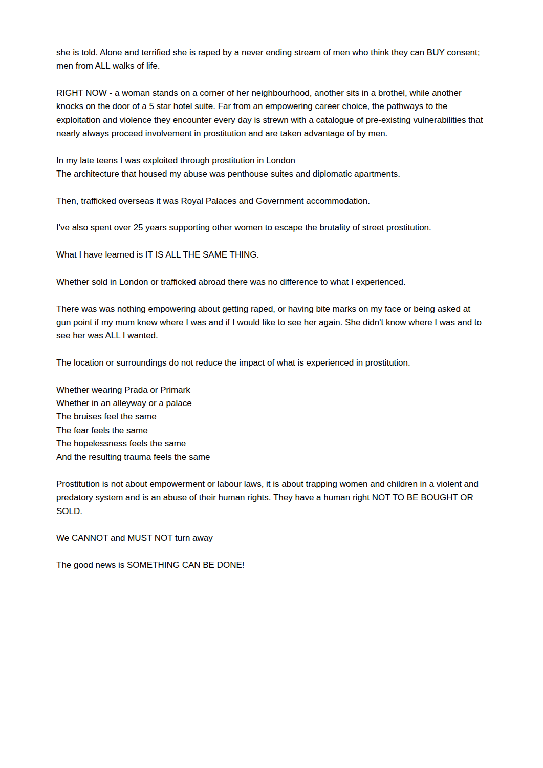she is told. Alone and terrified she is raped by a never ending stream of men who think they can BUY consent; men from ALL walks of life.
RIGHT NOW - a woman stands on a corner of her neighbourhood, another sits in a brothel, while another knocks on the door of a 5 star hotel suite. Far from an empowering career choice, the pathways to the exploitation and violence they encounter every day is strewn with a catalogue of pre-existing vulnerabilities that nearly always proceed involvement in prostitution and are taken advantage of by men.
In my late teens I was exploited through prostitution in London
The architecture that housed my abuse was penthouse suites and diplomatic apartments.
Then, trafficked overseas it was Royal Palaces and Government accommodation.
I've also spent over 25 years supporting other women to escape the brutality of street prostitution.
What I have learned is IT IS ALL THE SAME THING.
Whether sold in London or trafficked abroad there was no difference to what I experienced.
There was was nothing empowering about getting raped, or having bite marks on my face or being asked at gun point if my mum knew where I was and if I would like to see her again. She didn't know where I was and to see her was ALL I wanted.
The location or surroundings do not reduce the impact of what is experienced in prostitution.
Whether wearing Prada or Primark
Whether in an alleyway or a palace
The bruises feel the same
The fear feels the same
The hopelessness feels the same
And the resulting trauma feels the same
Prostitution is not about empowerment or labour laws, it is about trapping women and children in a violent and predatory system and is an abuse of their human rights. They have a human right NOT TO BE BOUGHT OR SOLD.
We CANNOT and MUST NOT turn away
The good news is SOMETHING CAN BE DONE!